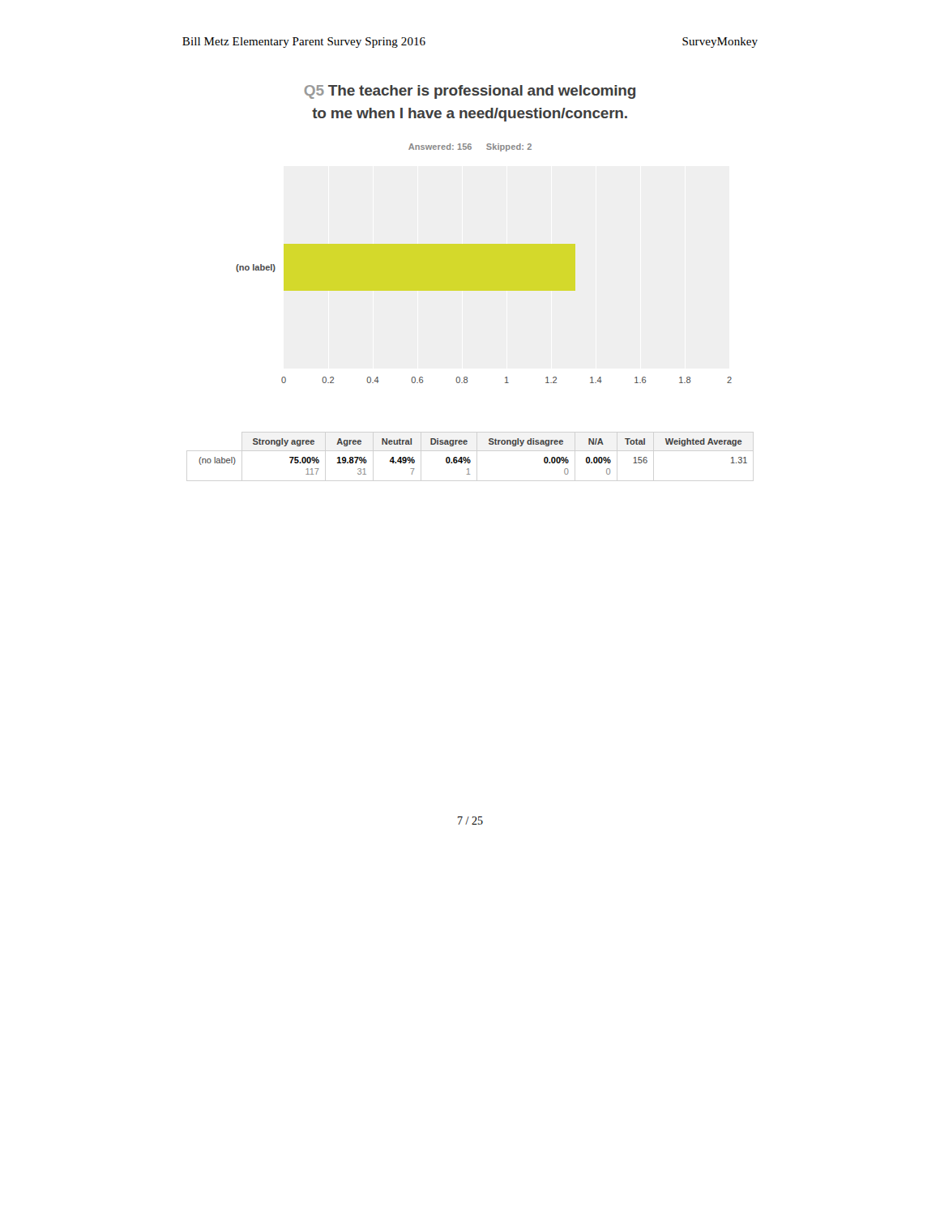Bill Metz Elementary Parent Survey Spring 2016
SurveyMonkey
Q5 The teacher is professional and welcoming to me when I have a need/question/concern.
Answered: 156 Skipped: 2
(no label)
0 0.2 0.4 0.6 0.8 1 1.2 1.4 1.6 1.8 2
| | Strongly agree | Agree | Neutral | Disagree | Strongly disagree | N/A | Total | Weighted Average |
| --- | --- | --- | --- | --- | --- | --- | --- | --- |
| (no label) | 75.00% 117 | 19.87% 31 | 4.49% 7 | 0.64% 1 | 0.00% 0 | 0.00% 0 | 156 | 1.31 |
7 / 25